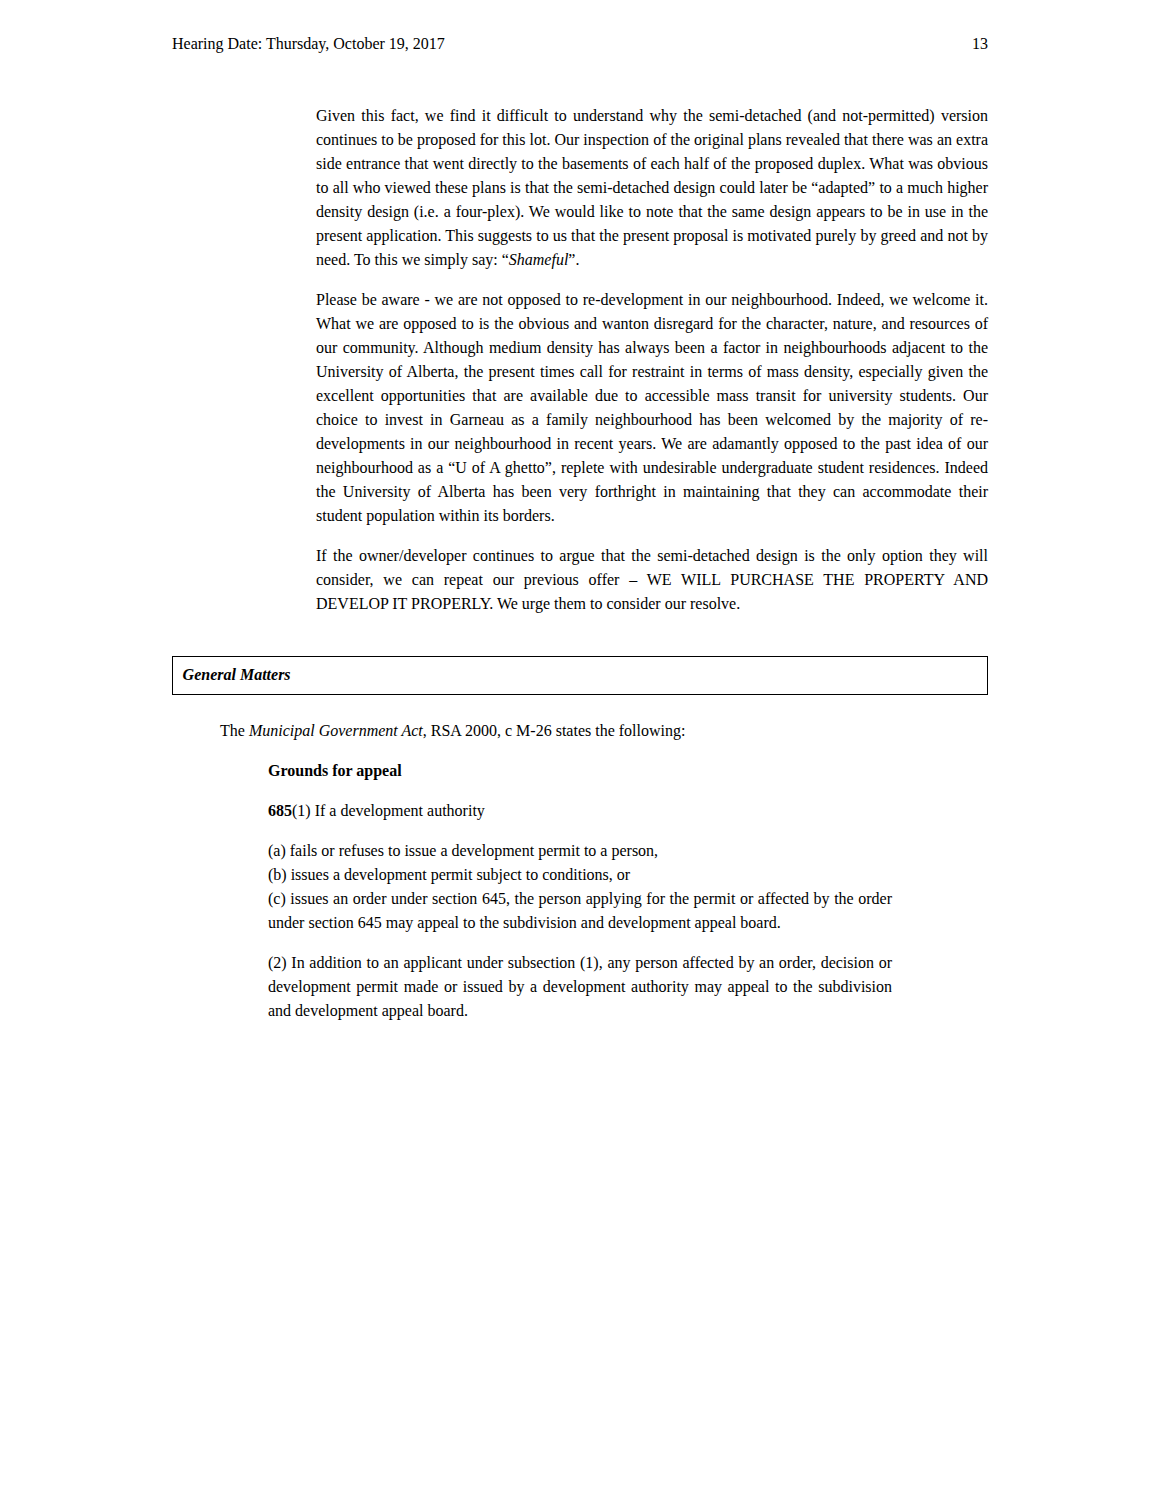Hearing Date: Thursday, October 19, 2017 13
Given this fact, we find it difficult to understand why the semi-detached (and not-permitted) version continues to be proposed for this lot. Our inspection of the original plans revealed that there was an extra side entrance that went directly to the basements of each half of the proposed duplex. What was obvious to all who viewed these plans is that the semi-detached design could later be “adapted” to a much higher density design (i.e. a four-plex). We would like to note that the same design appears to be in use in the present application. This suggests to us that the present proposal is motivated purely by greed and not by need. To this we simply say: “Shameful”.
Please be aware - we are not opposed to re-development in our neighbourhood. Indeed, we welcome it. What we are opposed to is the obvious and wanton disregard for the character, nature, and resources of our community. Although medium density has always been a factor in neighbourhoods adjacent to the University of Alberta, the present times call for restraint in terms of mass density, especially given the excellent opportunities that are available due to accessible mass transit for university students. Our choice to invest in Garneau as a family neighbourhood has been welcomed by the majority of re-developments in our neighbourhood in recent years. We are adamantly opposed to the past idea of our neighbourhood as a “U of A ghetto”, replete with undesirable undergraduate student residences. Indeed the University of Alberta has been very forthright in maintaining that they can accommodate their student population within its borders.
If the owner/developer continues to argue that the semi-detached design is the only option they will consider, we can repeat our previous offer – WE WILL PURCHASE THE PROPERTY AND DEVELOP IT PROPERLY. We urge them to consider our resolve.
General Matters
The Municipal Government Act, RSA 2000, c M-26 states the following:
Grounds for appeal
685(1) If a development authority
(a) fails or refuses to issue a development permit to a person,
(b) issues a development permit subject to conditions, or
(c) issues an order under section 645, the person applying for the permit or affected by the order under section 645 may appeal to the subdivision and development appeal board.
(2) In addition to an applicant under subsection (1), any person affected by an order, decision or development permit made or issued by a development authority may appeal to the subdivision and development appeal board.